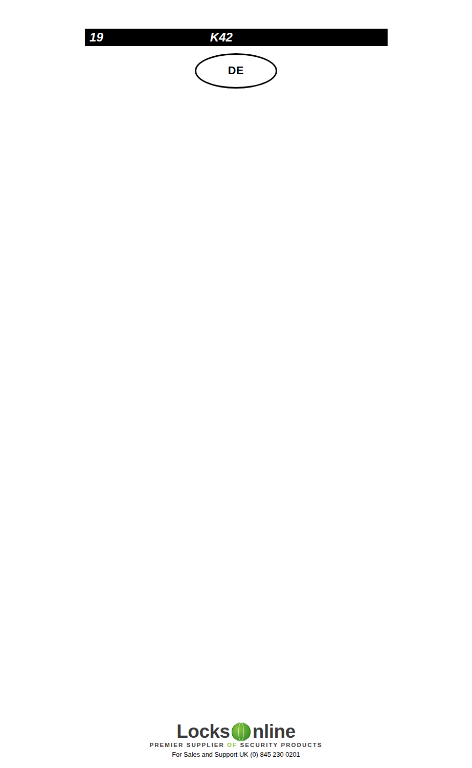19 K42
DE
Locks nline
Premier Supplier of Security Products
For Sales and Support UK (0) 845 230 0201